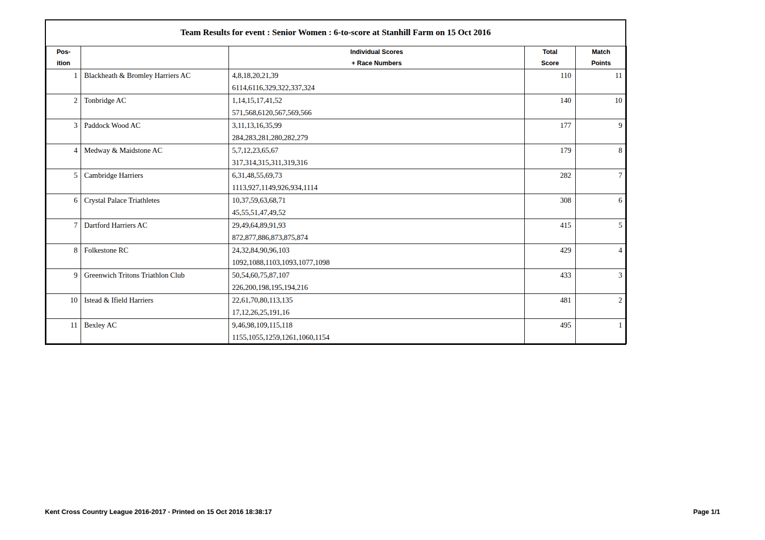Team Results for event : Senior Women : 6-to-score at Stanhill Farm on 15 Oct 2016
| Pos- | | Individual Scores | Total | Match |
| --- | --- | --- | --- | --- |
| ition | + Race Numbers | Score | Points |
| 1 | Blackheath & Bromley Harriers AC | 4,8,18,20,21,39 6114,6116,329,322,337,324 | 110 | 11 |
| 2 | Tonbridge AC | 1,14,15,17,41,52 571,568,6120,567,569,566 | 140 | 10 |
| 3 | Paddock Wood AC | 3,11,13,16,35,99 284,283,281,280,282,279 | 177 | 9 |
| 4 | Medway & Maidstone AC | 5,7,12,23,65,67 317,314,315,311,319,316 | 179 | 8 |
| 5 | Cambridge Harriers | 6,31,48,55,69,73 1113,927,1149,926,934,1114 | 282 | 7 |
| 6 | Crystal Palace Triathletes | 10,37,59,63,68,71 45,55,51,47,49,52 | 308 | 6 |
| 7 | Dartford Harriers AC | 29,49,64,89,91,93 872,877,886,873,875,874 | 415 | 5 |
| 8 | Folkestone RC | 24,32,84,90,96,103 1092,1088,1103,1093,1077,1098 | 429 | 4 |
| 9 | Greenwich Tritons Triathlon Club | 50,54,60,75,87,107 226,200,198,195,194,216 | 433 | 3 |
| 10 | Istead & Ifield Harriers | 22,61,70,80,113,135 17,12,26,25,191,16 | 481 | 2 |
| 11 | Bexley AC | 9,46,98,109,115,118 1155,1055,1259,1261,1060,1154 | 495 | 1 |
Kent Cross Country League 2016-2017 - Printed on 15 Oct 2016 18:38:17 Page 1/1